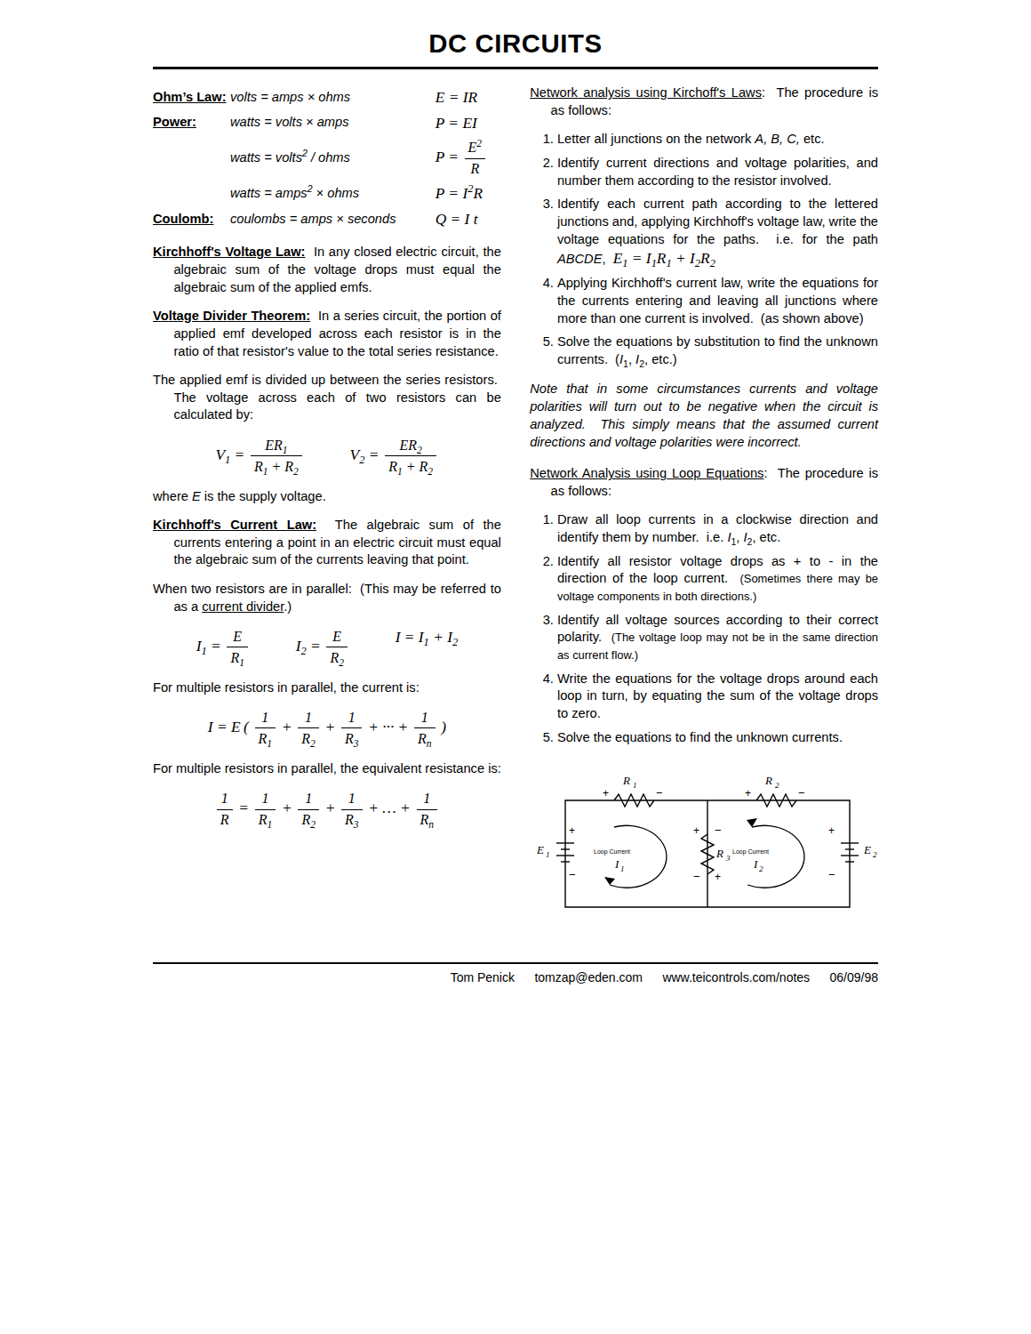DC CIRCUITS
| Ohm’s Law: | volts = amps × ohms | E = IR |
| Power: | watts = volts × amps | P = EI |
| | watts = volts 2 / ohms | P = E 2 R |
| | watts = amps 2 × ohms | P = I 2 R |
| Coulomb: | coulombs = amps × seconds | Q = I t |
Kirchhoff's Voltage Law: In any closed electric circuit, the algebraic sum of the voltage drops must equal the algebraic sum of the applied emfs.
Voltage Divider Theorem: In a series circuit, the portion of applied emf developed across each resistor is in the ratio of that resistor's value to the total series resistance.
The applied emf is divided up between the series resistors. The voltage across each of two resistors can be calculated by:
V1 = ER1 R1 + R2 V2 = ER2 R1 + R2
where E is the supply voltage.
Kirchhoff's Current Law: The algebraic sum of the currents entering a point in an electric circuit must equal the algebraic sum of the currents leaving that point.
When two resistors are in parallel: (This may be referred to as a current divider.)
I1 = ER1 I2 = ER2 I = I1 + I2
For multiple resistors in parallel, the current is:
I = E ( 1 R1 + 1 R2 + 1 R3 + ··· + 1 Rn )
For multiple resistors in parallel, the equivalent resistance is:
1 R = 1 R1 + 1 R2 + 1 R3 + … + 1 Rn
Network analysis using Kirchoff's Laws: The procedure is as follows:
Letter all junctions on the network A, B, C, etc.
Identify current directions and voltage polarities, and number them according to the resistor involved.
Identify each current path according to the lettered junctions and, applying Kirchhoff's voltage law, write the voltage equations for the paths. i.e. for the path ABCDE, E1 = I1R1 + I2R2
Applying Kirchhoff's current law, write the equations for the currents entering and leaving all junctions where more than one current is involved. (as shown above)
Solve the equations by substitution to find the unknown currents. (I1, I2, etc.)
Note that in some circumstances currents and voltage polarities will turn out to be negative when the circuit is analyzed. This simply means that the assumed current directions and voltage polarities were incorrect.
Network Analysis using Loop Equations: The procedure is as follows:
Draw all loop currents in a clockwise direction and identify them by number. i.e. I1, I2, etc.
Identify all resistor voltage drops as + to - in the direction of the loop current. (Sometimes there may be voltage components in both directions.)
Identify all voltage sources according to their correct polarity. (The voltage loop may not be in the same direction as current flow.)
Write the equations for the voltage drops around each loop in turn, by equating the sum of the voltage drops to zero.
Solve the equations to find the unknown currents.
R 1 + − R 2 + − E 1 + − E 2 + − R 3 + − − + Loop Current I 1 Loop Current I 2
Tom Penicktomzap@eden.com www.teicontrols.com/notes 06/09/98